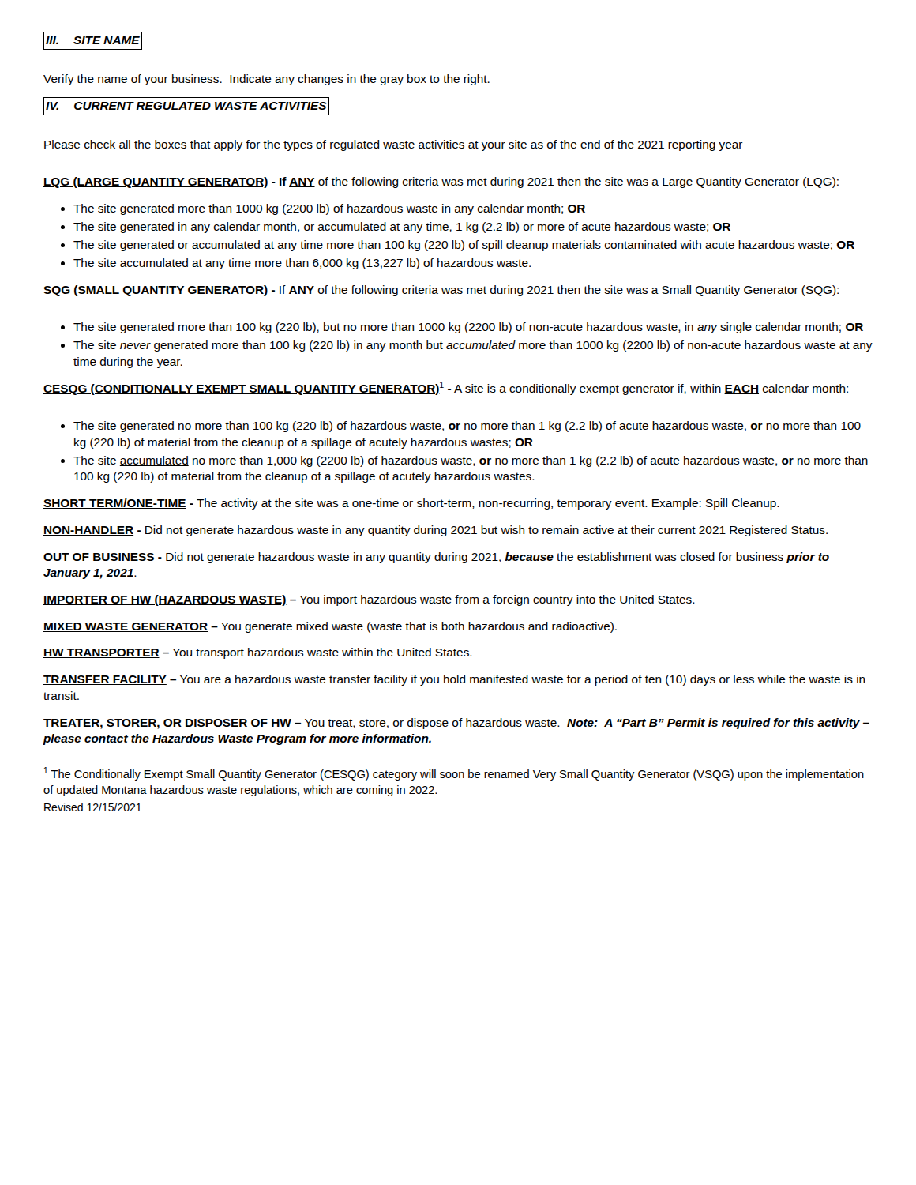III. SITE NAME
Verify the name of your business. Indicate any changes in the gray box to the right.
IV. CURRENT REGULATED WASTE ACTIVITIES
Please check all the boxes that apply for the types of regulated waste activities at your site as of the end of the 2021 reporting year
LQG (LARGE QUANTITY GENERATOR) - If ANY of the following criteria was met during 2021 then the site was a Large Quantity Generator (LQG):
The site generated more than 1000 kg (2200 lb) of hazardous waste in any calendar month; OR
The site generated in any calendar month, or accumulated at any time, 1 kg (2.2 lb) or more of acute hazardous waste; OR
The site generated or accumulated at any time more than 100 kg (220 lb) of spill cleanup materials contaminated with acute hazardous waste; OR
The site accumulated at any time more than 6,000 kg (13,227 lb) of hazardous waste.
SQG (SMALL QUANTITY GENERATOR) - If ANY of the following criteria was met during 2021 then the site was a Small Quantity Generator (SQG):
The site generated more than 100 kg (220 lb), but no more than 1000 kg (2200 lb) of non-acute hazardous waste, in any single calendar month; OR
The site never generated more than 100 kg (220 lb) in any month but accumulated more than 1000 kg (2200 lb) of non-acute hazardous waste at any time during the year.
CESQG (CONDITIONALLY EXEMPT SMALL QUANTITY GENERATOR)1 - A site is a conditionally exempt generator if, within EACH calendar month:
The site generated no more than 100 kg (220 lb) of hazardous waste, or no more than 1 kg (2.2 lb) of acute hazardous waste, or no more than 100 kg (220 lb) of material from the cleanup of a spillage of acutely hazardous wastes; OR
The site accumulated no more than 1,000 kg (2200 lb) of hazardous waste, or no more than 1 kg (2.2 lb) of acute hazardous waste, or no more than 100 kg (220 lb) of material from the cleanup of a spillage of acutely hazardous wastes.
SHORT TERM/ONE-TIME - The activity at the site was a one-time or short-term, non-recurring, temporary event. Example: Spill Cleanup.
NON-HANDLER - Did not generate hazardous waste in any quantity during 2021 but wish to remain active at their current 2021 Registered Status.
OUT OF BUSINESS - Did not generate hazardous waste in any quantity during 2021, because the establishment was closed for business prior to January 1, 2021.
IMPORTER OF HW (HAZARDOUS WASTE) – You import hazardous waste from a foreign country into the United States.
MIXED WASTE GENERATOR – You generate mixed waste (waste that is both hazardous and radioactive).
HW TRANSPORTER – You transport hazardous waste within the United States.
TRANSFER FACILITY – You are a hazardous waste transfer facility if you hold manifested waste for a period of ten (10) days or less while the waste is in transit.
TREATER, STORER, OR DISPOSER OF HW – You treat, store, or dispose of hazardous waste. Note: A “Part B” Permit is required for this activity – please contact the Hazardous Waste Program for more information.
1 The Conditionally Exempt Small Quantity Generator (CESQG) category will soon be renamed Very Small Quantity Generator (VSQG) upon the implementation of updated Montana hazardous waste regulations, which are coming in 2022.
Revised 12/15/2021